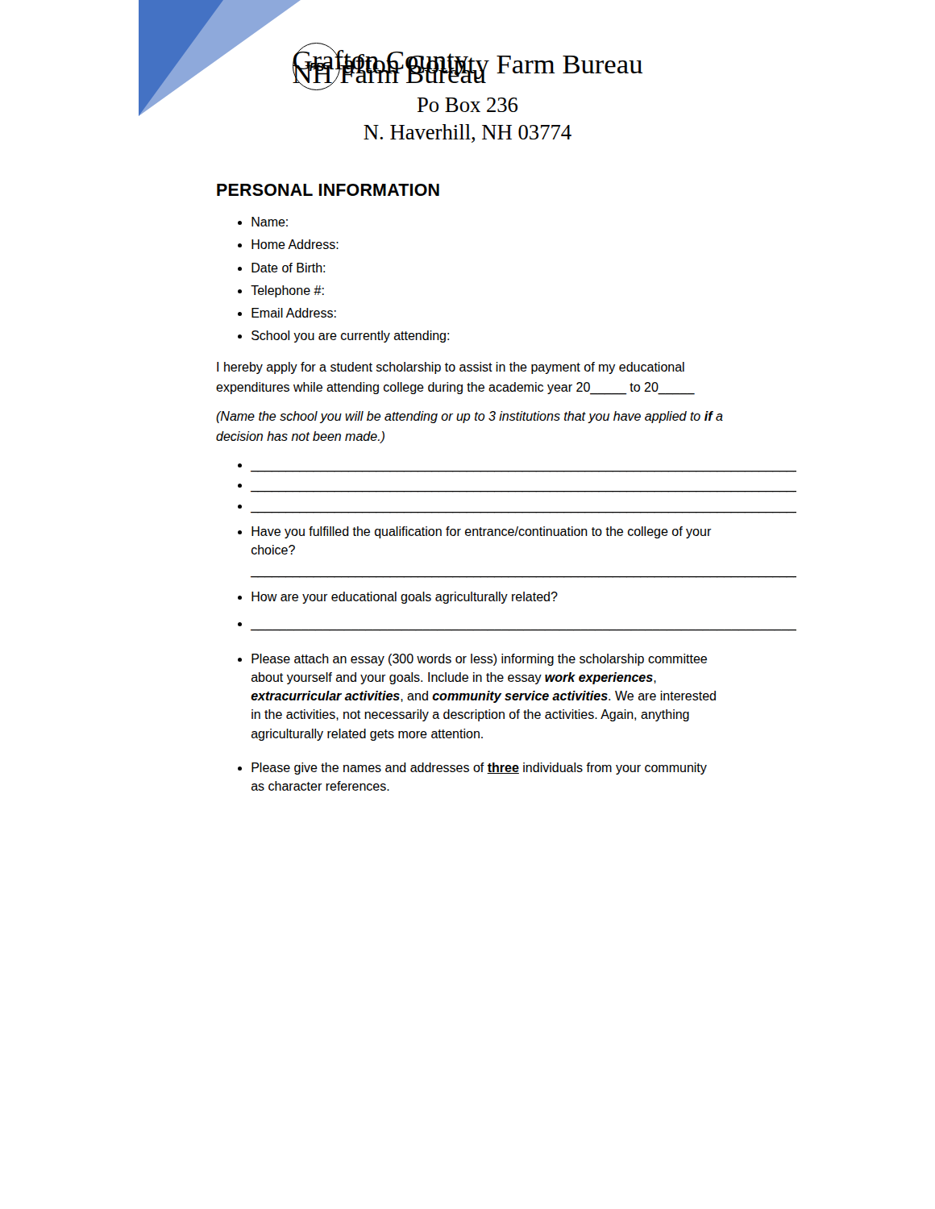Grafton County FB NH Farm Bureau afton County Farm Bureau
Po Box 236
N. Haverhill, NH 03774
PERSONAL INFORMATION
Name:
Home Address:
Date of Birth:
Telephone #:
Email Address:
School you are currently attending:
I hereby apply for a student scholarship to assist in the payment of my educational expenditures while attending college during the academic year 20_____ to 20_____
(Name the school you will be attending or up to 3 institutions that you have applied to if a decision has not been made.)
_______________________________________________________________________________
_______________________________________________________________________________
_______________________________________________________________________________
Have you fulfilled the qualification for entrance/continuation to the college of your choice? _______________________________________________________________________________
How are your educational goals agriculturally related?
______________________________________________________________________________
Please attach an essay (300 words or less) informing the scholarship committee about yourself and your goals. Include in the essay work experiences, extracurricular activities, and community service activities. We are interested in the activities, not necessarily a description of the activities. Again, anything agriculturally related gets more attention.
Please give the names and addresses of three individuals from your community as character references.